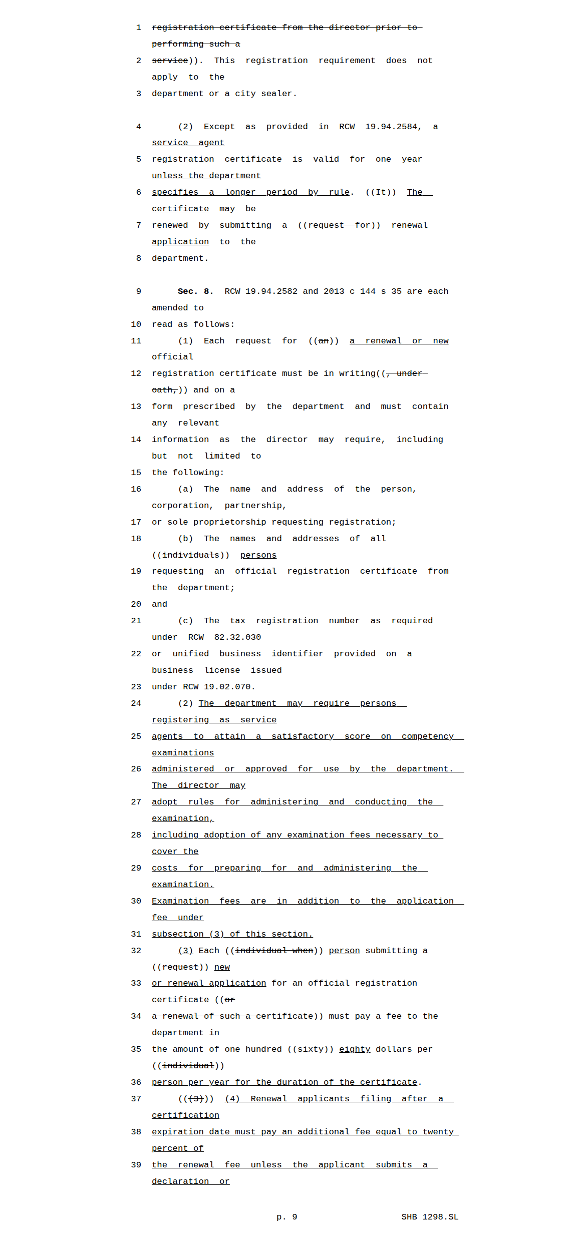1 registration certificate from the director prior to performing such a
2 service)). This registration requirement does not apply to the
3 department or a city sealer.
4 (2) Except as provided in RCW 19.94.2584, a service agent
5 registration certificate is valid for one year unless the department
6 specifies a longer period by rule. ((It)) The certificate may be
7 renewed by submitting a ((request for)) renewal application to the
8 department.
9 Sec. 8. RCW 19.94.2582 and 2013 c 144 s 35 are each amended to
10 read as follows:
11 (1) Each request for ((an)) a renewal or new official
12 registration certificate must be in writing((, under oath,)) and on a
13 form prescribed by the department and must contain any relevant
14 information as the director may require, including but not limited to
15 the following:
16 (a) The name and address of the person, corporation, partnership,
17 or sole proprietorship requesting registration;
18 (b) The names and addresses of all ((individuals)) persons
19 requesting an official registration certificate from the department;
20 and
21 (c) The tax registration number as required under RCW 82.32.030
22 or unified business identifier provided on a business license issued
23 under RCW 19.02.070.
24 (2) The department may require persons registering as service
25 agents to attain a satisfactory score on competency examinations
26 administered or approved for use by the department. The director may
27 adopt rules for administering and conducting the examination,
28 including adoption of any examination fees necessary to cover the
29 costs for preparing for and administering the examination.
30 Examination fees are in addition to the application fee under
31 subsection (3) of this section.
32 (3) Each ((individual when)) person submitting a ((request)) new
33 or renewal application for an official registration certificate ((or
34 a renewal of such a certificate)) must pay a fee to the department in
35 the amount of one hundred ((sixty)) eighty dollars per ((individual))
36 person per year for the duration of the certificate.
37 (((3))) (4) Renewal applicants filing after a certification
38 expiration date must pay an additional fee equal to twenty percent of
39 the renewal fee unless the applicant submits a declaration or
p. 9 SHB 1298.SL